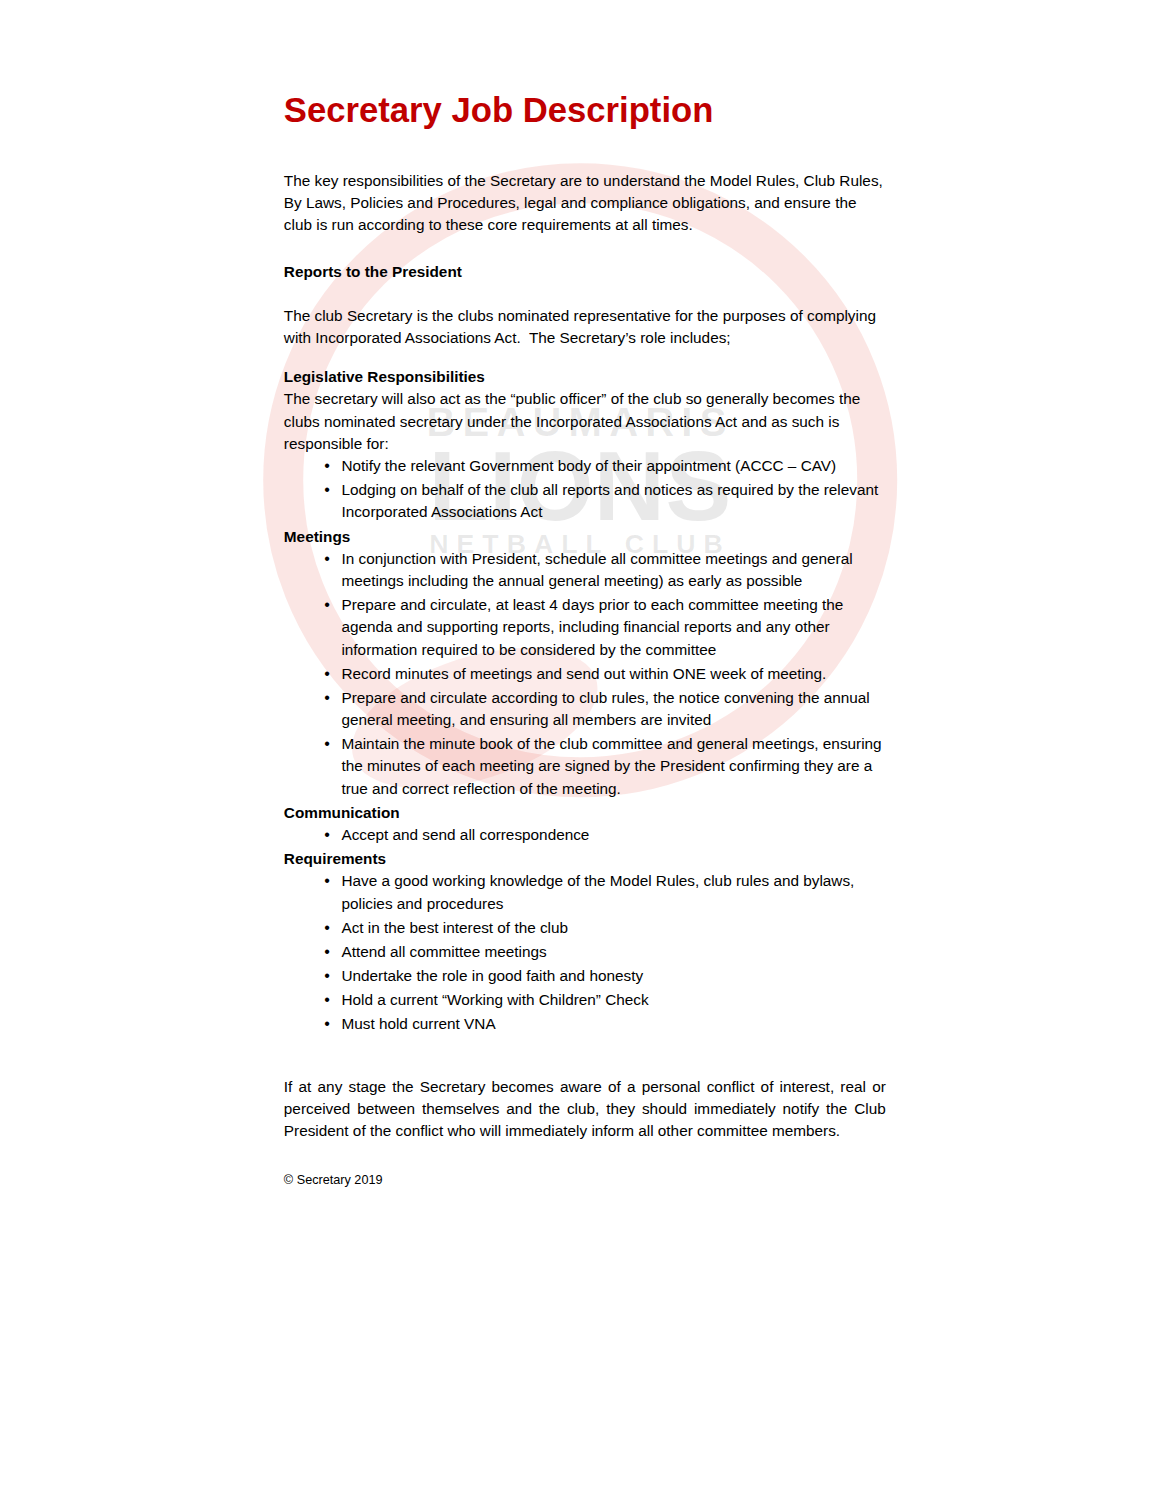Beaumaris
Lions
Netball Club
Secretary Job Description
The key responsibilities of the Secretary are to understand the Model Rules, Club Rules, By Laws, Policies and Procedures, legal and compliance obligations, and ensure the club is run according to these core requirements at all times.
Reports to the President
The club Secretary is the clubs nominated representative for the purposes of complying with Incorporated Associations Act. The Secretary’s role includes;
Legislative Responsibilities
The secretary will also act as the “public officer” of the club so generally becomes the clubs nominated secretary under the Incorporated Associations Act and as such is responsible for:
Notify the relevant Government body of their appointment (ACCC – CAV)
Lodging on behalf of the club all reports and notices as required by the relevant Incorporated Associations Act
Meetings
In conjunction with President, schedule all committee meetings and general meetings including the annual general meeting) as early as possible
Prepare and circulate, at least 4 days prior to each committee meeting the agenda and supporting reports, including financial reports and any other information required to be considered by the committee
Record minutes of meetings and send out within ONE week of meeting.
Prepare and circulate according to club rules, the notice convening the annual general meeting, and ensuring all members are invited
Maintain the minute book of the club committee and general meetings, ensuring the minutes of each meeting are signed by the President confirming they are a true and correct reflection of the meeting.
Communication
Accept and send all correspondence
Requirements
Have a good working knowledge of the Model Rules, club rules and bylaws, policies and procedures
Act in the best interest of the club
Attend all committee meetings
Undertake the role in good faith and honesty
Hold a current “Working with Children” Check
Must hold current VNA
If at any stage the Secretary becomes aware of a personal conflict of interest, real or perceived between themselves and the club, they should immediately notify the Club President of the conflict who will immediately inform all other committee members.
© Secretary 2019